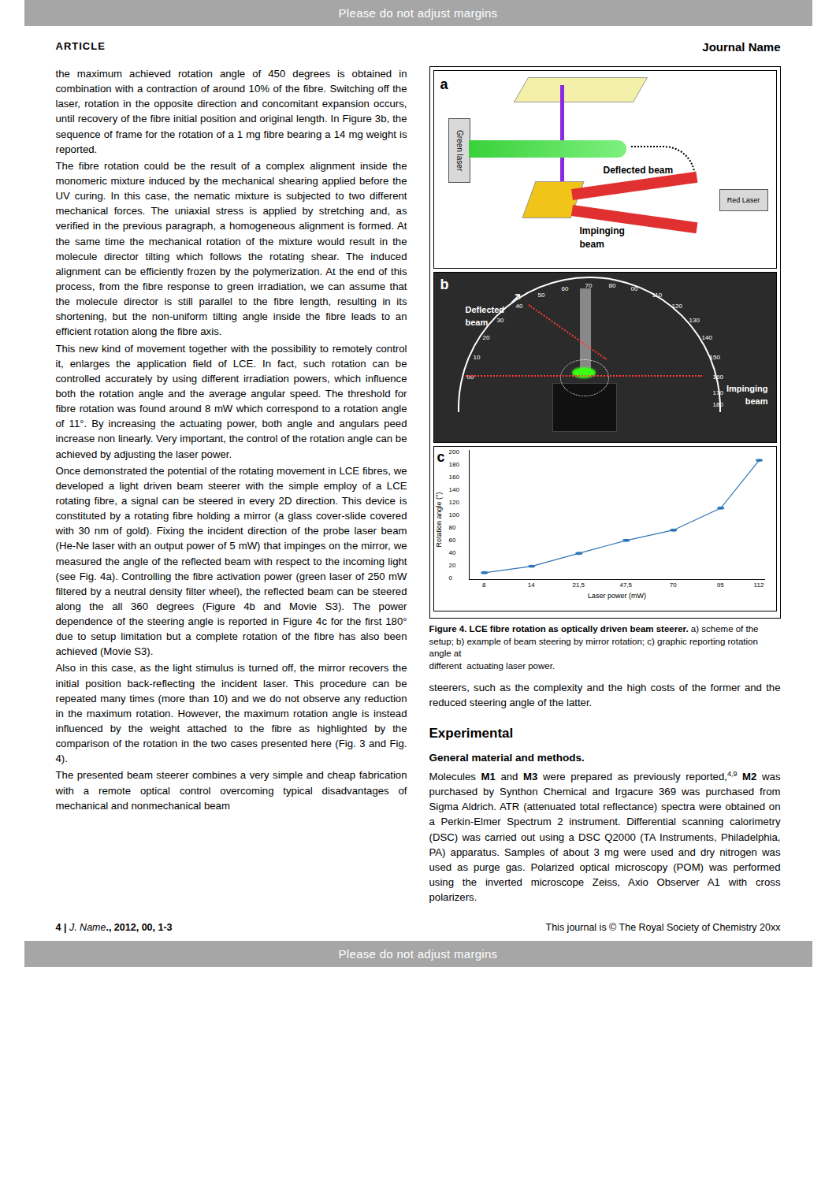Please do not adjust margins
ARTICLE
Journal Name
the maximum achieved rotation angle of 450 degrees is obtained in combination with a contraction of around 10% of the fibre. Switching off the laser, rotation in the opposite direction and concomitant expansion occurs, until recovery of the fibre initial position and original length. In Figure 3b, the sequence of frame for the rotation of a 1 mg fibre bearing a 14 mg weight is reported.
The fibre rotation could be the result of a complex alignment inside the monomeric mixture induced by the mechanical shearing applied before the UV curing. In this case, the nematic mixture is subjected to two different mechanical forces. The uniaxial stress is applied by stretching and, as verified in the previous paragraph, a homogeneous alignment is formed. At the same time the mechanical rotation of the mixture would result in the molecule director tilting which follows the rotating shear. The induced alignment can be efficiently frozen by the polymerization. At the end of this process, from the fibre response to green irradiation, we can assume that the molecule director is still parallel to the fibre length, resulting in its shortening, but the non-uniform tilting angle inside the fibre leads to an efficient rotation along the fibre axis.
This new kind of movement together with the possibility to remotely control it, enlarges the application field of LCE. In fact, such rotation can be controlled accurately by using different irradiation powers, which influence both the rotation angle and the average angular speed. The threshold for fibre rotation was found around 8 mW which correspond to a rotation angle of 11°. By increasing the actuating power, both angle and angulars peed increase non linearly. Very important, the control of the rotation angle can be achieved by adjusting the laser power.
Once demonstrated the potential of the rotating movement in LCE fibres, we developed a light driven beam steerer with the simple employ of a LCE rotating fibre, a signal can be steered in every 2D direction. This device is constituted by a rotating fibre holding a mirror (a glass cover-slide covered with 30 nm of gold). Fixing the incident direction of the probe laser beam (He-Ne laser with an output power of 5 mW) that impinges on the mirror, we measured the angle of the reflected beam with respect to the incoming light (see Fig. 4a). Controlling the fibre activation power (green laser of 250 mW filtered by a neutral density filter wheel), the reflected beam can be steered along the all 360 degrees (Figure 4b and Movie S3). The power dependence of the steering angle is reported in Figure 4c for the first 180° due to setup limitation but a complete rotation of the fibre has also been achieved (Movie S3).
Also in this case, as the light stimulus is turned off, the mirror recovers the initial position back-reflecting the incident laser. This procedure can be repeated many times (more than 10) and we do not observe any reduction in the maximum rotation. However, the maximum rotation angle is instead influenced by the weight attached to the fibre as highlighted by the comparison of the rotation in the two cases presented here (Fig. 3 and Fig. 4).
The presented beam steerer combines a very simple and cheap fabrication with a remote optical control overcoming typical disadvantages of mechanical and nonmechanical beam
a
Green laser
Deflected beam
Red Laser
Impinging
beam
b
00 10 20 30 40 50 60 70 80 00 110 120 130 140 150 160 170 180
↗
Deflected
beam
Impinging
beam
c
Rotation angle (°) Laser power (mW) 0 20 40 60 80 100 120 140 160 180 200 8 14 21,5 47,5 70 95 112
Figure 4. LCE fibre rotation as optically driven beam steerer. a) scheme of the setup; b) example of beam steering by mirror rotation; c) graphic reporting rotation angle at
different actuating laser power.
steerers, such as the complexity and the high costs of the former and the reduced steering angle of the latter.
Experimental
General material and methods.
Molecules M1 and M3 were prepared as previously reported,4,9 M2 was purchased by Synthon Chemical and Irgacure 369 was purchased from Sigma Aldrich. ATR (attenuated total reflectance) spectra were obtained on a Perkin-Elmer Spectrum 2 instrument. Differential scanning calorimetry (DSC) was carried out using a DSC Q2000 (TA Instruments, Philadelphia, PA) apparatus. Samples of about 3 mg were used and dry nitrogen was used as purge gas. Polarized optical microscopy (POM) was performed using the inverted microscope Zeiss, Axio Observer A1 with cross polarizers.
4 | J. Name., 2012, 00, 1-3
This journal is © The Royal Society of Chemistry 20xx
Please do not adjust margins